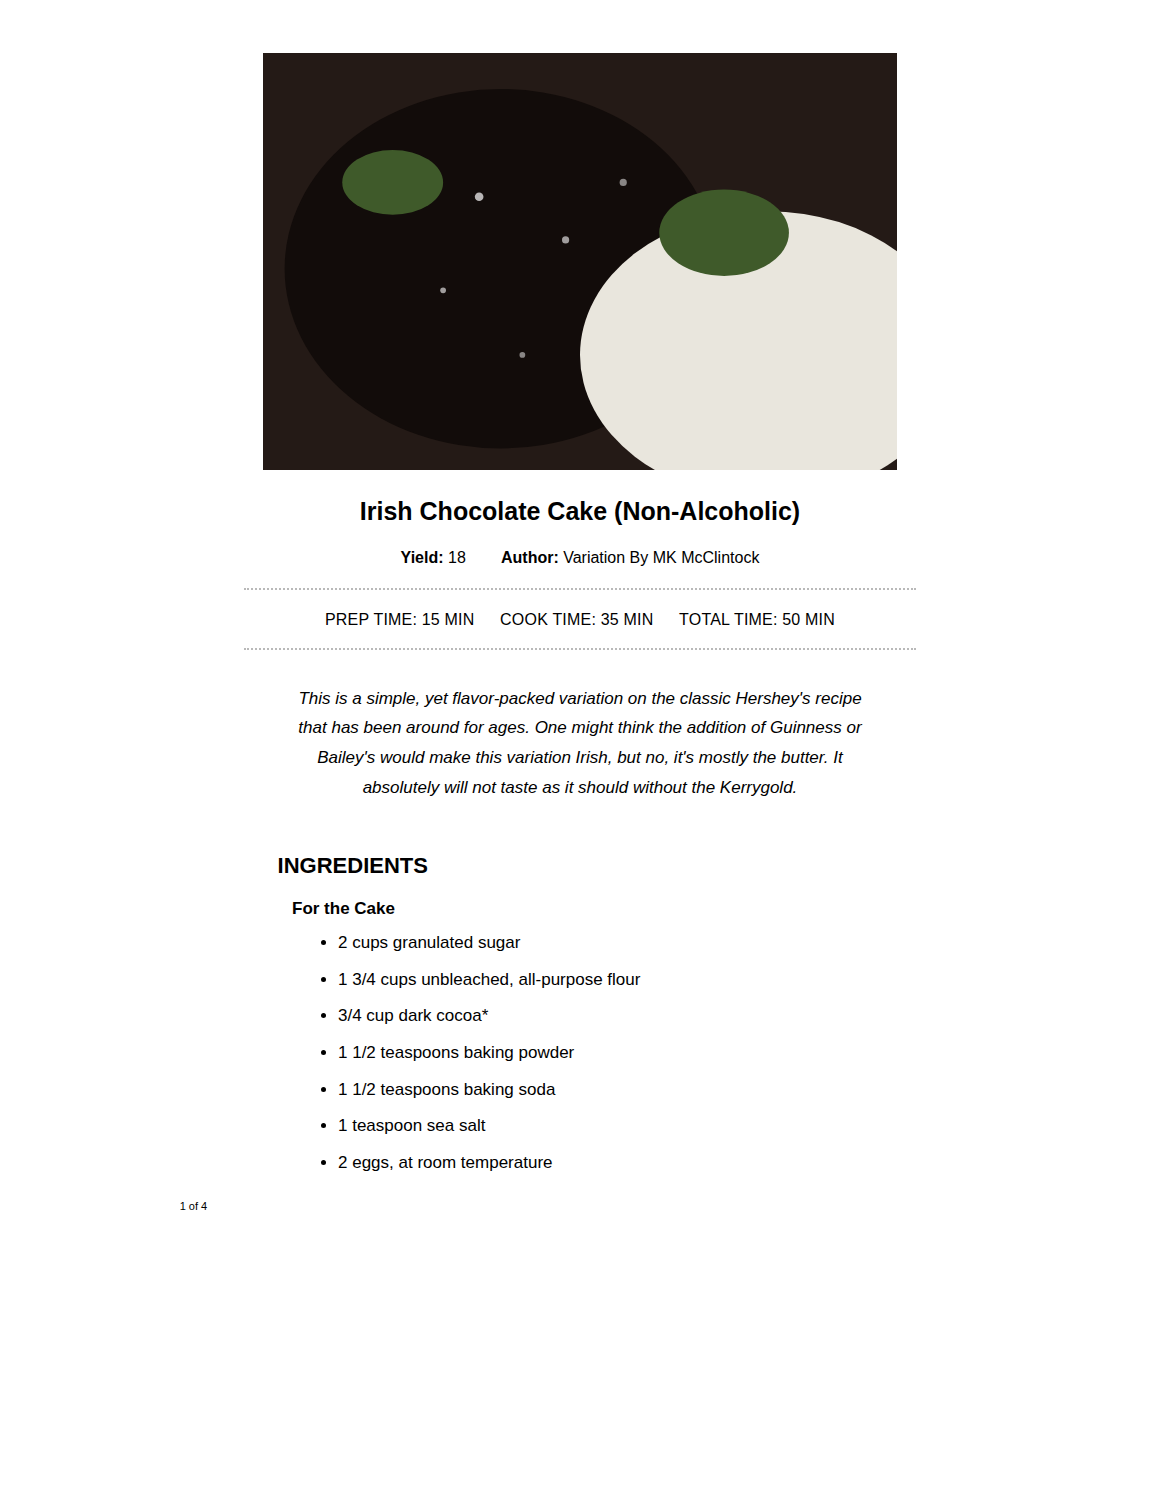Irish Chocolate Cake (Non-Alcoholic)
Yield: 18 Author: Variation By MK McClintock
PREP TIME: 15 MIN COOK TIME: 35 MIN TOTAL TIME: 50 MIN
This is a simple, yet flavor-packed variation on the classic Hershey's recipe that has been around for ages. One might think the addition of Guinness or Bailey's would make this variation Irish, but no, it's mostly the butter. It absolutely will not taste as it should without the Kerrygold.
INGREDIENTS
For the Cake
2 cups granulated sugar
1 3/4 cups unbleached, all-purpose flour
3/4 cup dark cocoa*
1 1/2 teaspoons baking powder
1 1/2 teaspoons baking soda
1 teaspoon sea salt
2 eggs, at room temperature
1 of 4